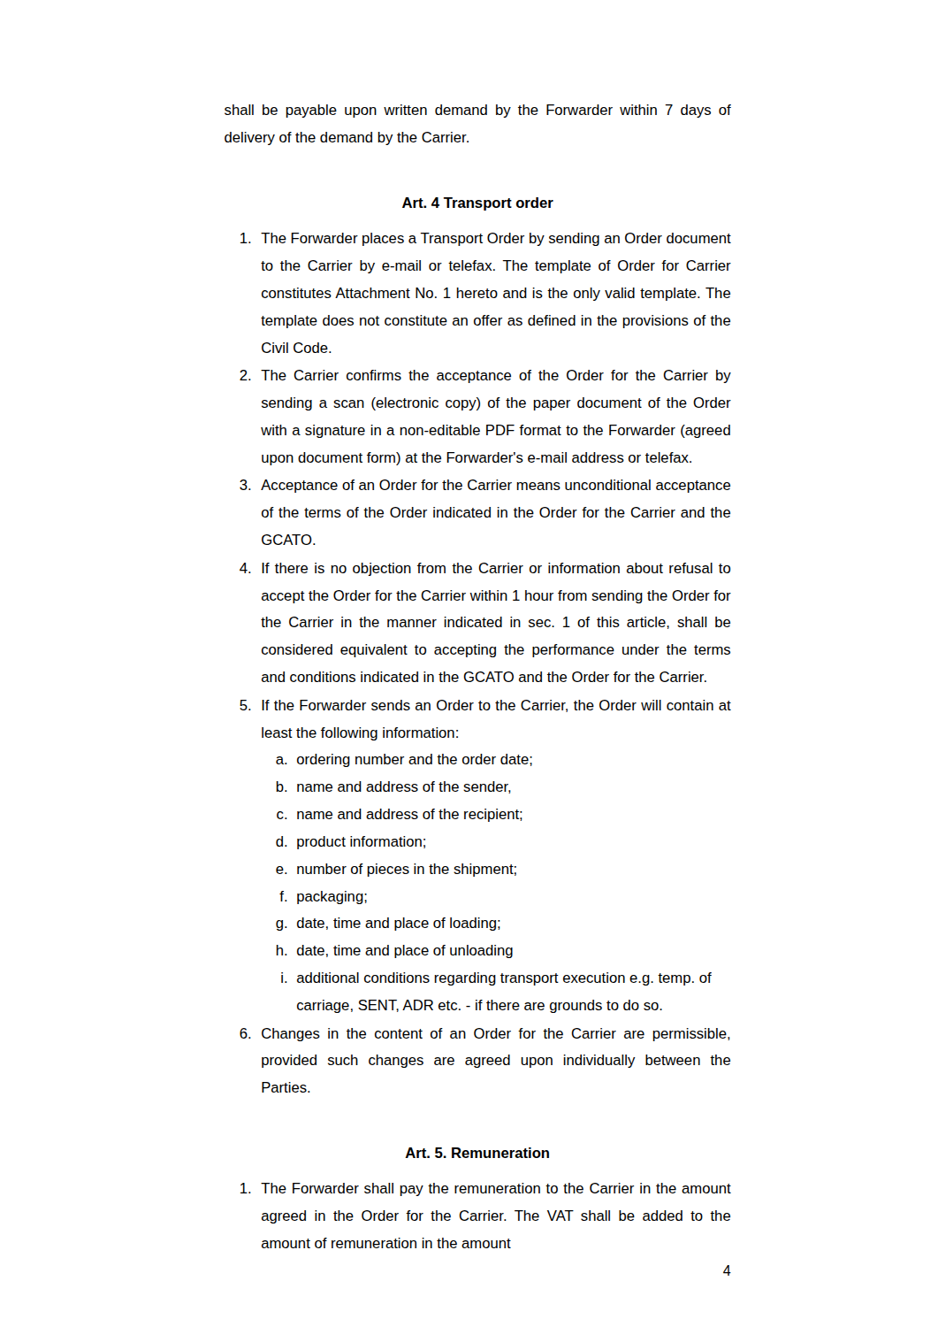shall be payable upon written demand by the Forwarder within 7 days of delivery of the demand by the Carrier.
Art. 4 Transport order
The Forwarder places a Transport Order by sending an Order document to the Carrier by e-mail or telefax. The template of Order for Carrier constitutes Attachment No. 1 hereto and is the only valid template. The template does not constitute an offer as defined in the provisions of the Civil Code.
The Carrier confirms the acceptance of the Order for the Carrier by sending a scan (electronic copy) of the paper document of the Order with a signature in a non-editable PDF format to the Forwarder (agreed upon document form) at the Forwarder's e-mail address or telefax.
Acceptance of an Order for the Carrier means unconditional acceptance of the terms of the Order indicated in the Order for the Carrier and the GCATO.
If there is no objection from the Carrier or information about refusal to accept the Order for the Carrier within 1 hour from sending the Order for the Carrier in the manner indicated in sec. 1 of this article, shall be considered equivalent to accepting the performance under the terms and conditions indicated in the GCATO and the Order for the Carrier.
If the Forwarder sends an Order to the Carrier, the Order will contain at least the following information:
ordering number and the order date;
name and address of the sender,
name and address of the recipient;
product information;
number of pieces in the shipment;
packaging;
date, time and place of loading;
date, time and place of unloading
additional conditions regarding transport execution e.g. temp. of carriage, SENT, ADR etc. - if there are grounds to do so.
Changes in the content of an Order for the Carrier are permissible, provided such changes are agreed upon individually between the Parties.
Art. 5. Remuneration
The Forwarder shall pay the remuneration to the Carrier in the amount agreed in the Order for the Carrier. The VAT shall be added to the amount of remuneration in the amount
4